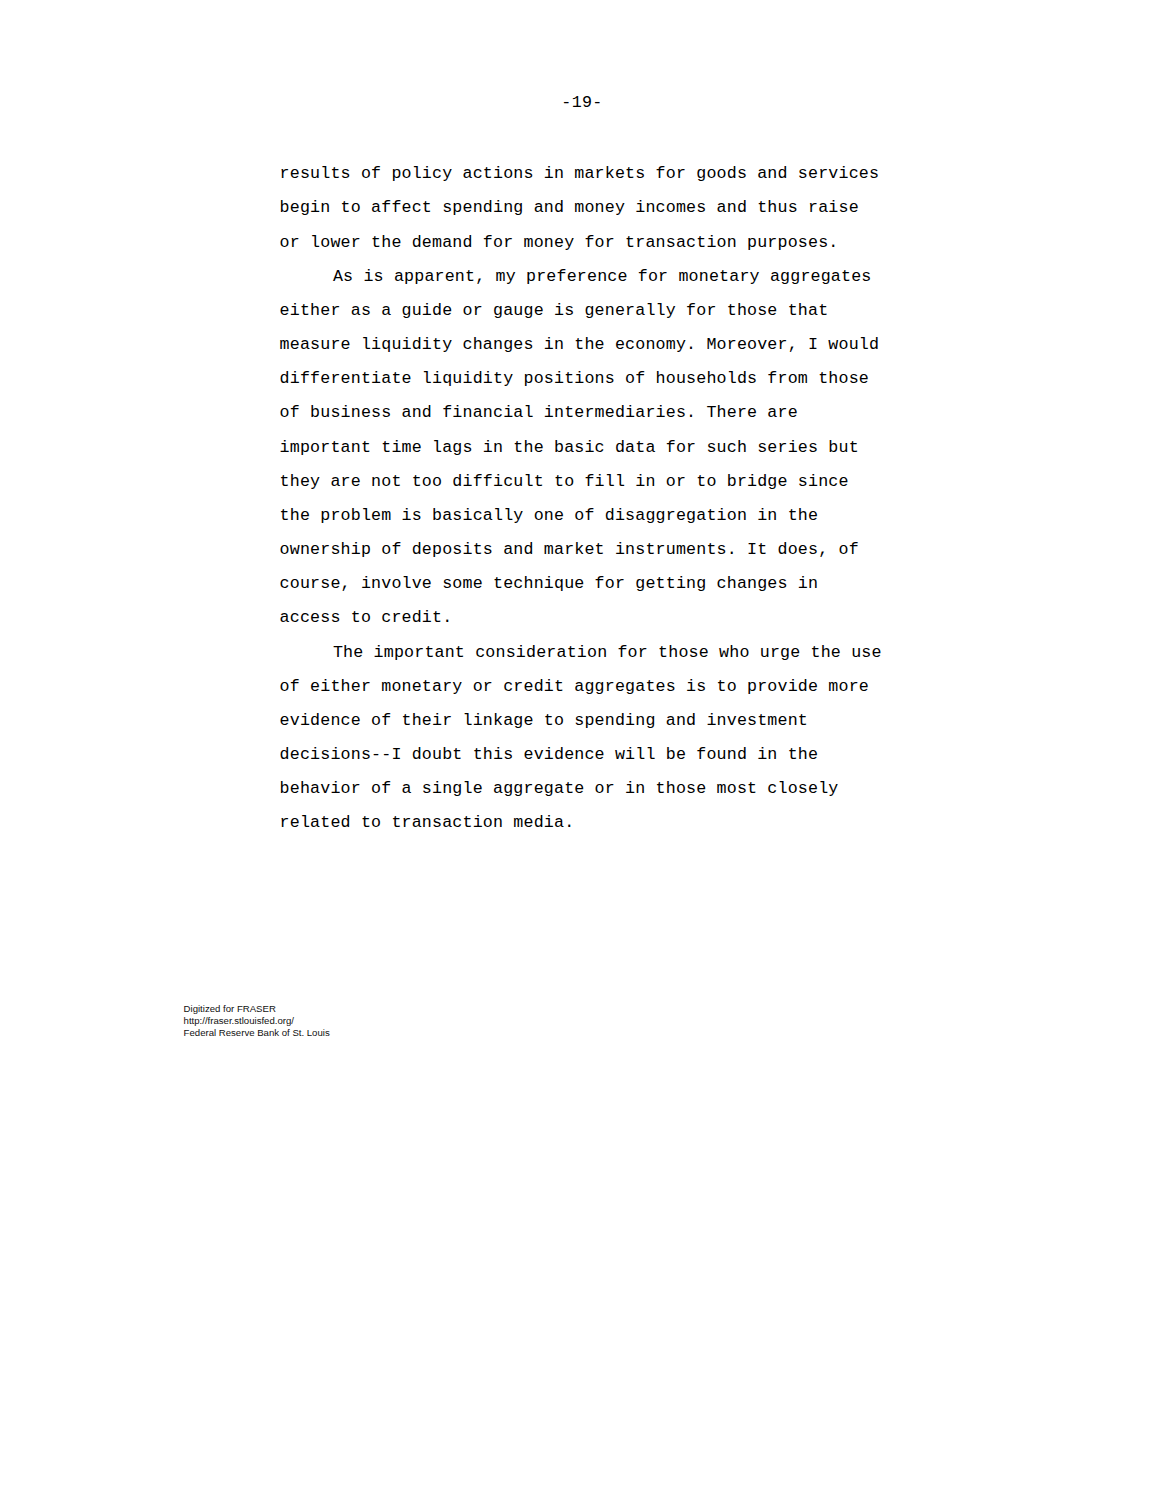-19-
results of policy actions in markets for goods and services begin to affect spending and money incomes and thus raise or lower the demand for money for transaction purposes.
As is apparent, my preference for monetary aggregates either as a guide or gauge is generally for those that measure liquidity changes in the economy. Moreover, I would differentiate liquidity positions of households from those of business and financial intermediaries. There are important time lags in the basic data for such series but they are not too difficult to fill in or to bridge since the problem is basically one of disaggregation in the ownership of deposits and market instruments. It does, of course, involve some technique for getting changes in access to credit.
The important consideration for those who urge the use of either monetary or credit aggregates is to provide more evidence of their linkage to spending and investment decisions--I doubt this evidence will be found in the behavior of a single aggregate or in those most closely related to transaction media.
Digitized for FRASER
http://fraser.stlouisfed.org/
Federal Reserve Bank of St. Louis